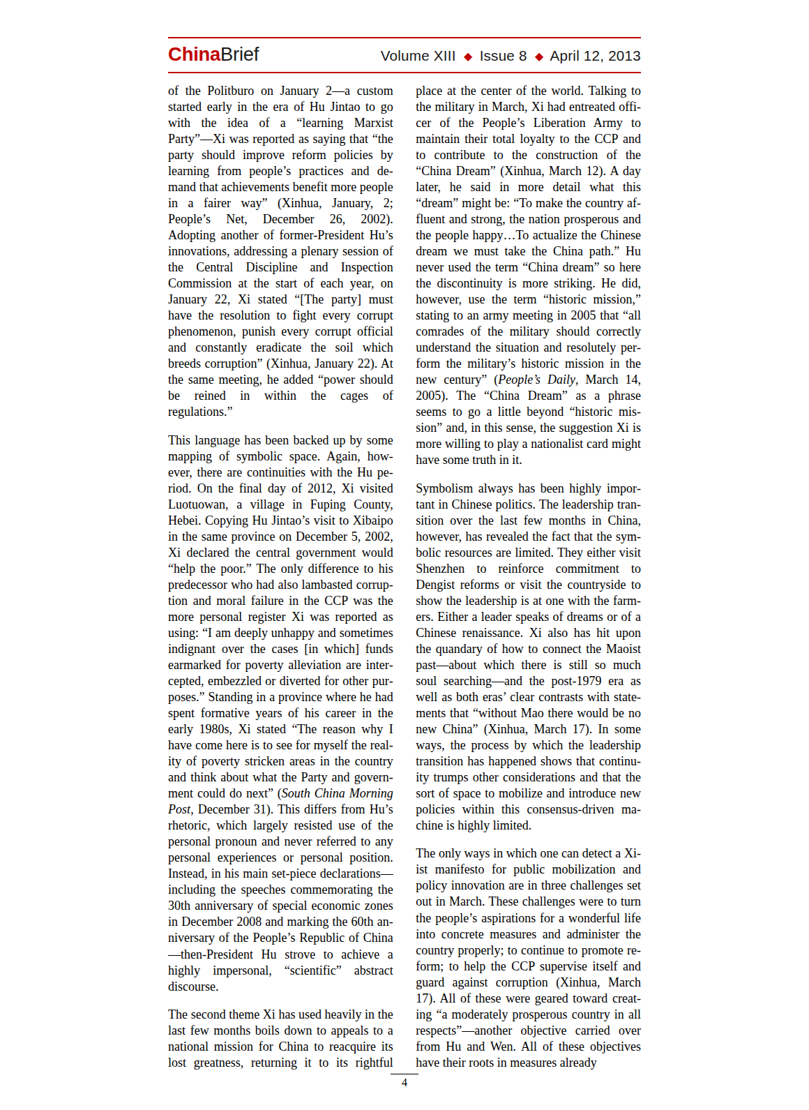China Brief
Volume XIII ◆ Issue 8 ◆ April 12, 2013
of the Politburo on January 2—a custom started early in the era of Hu Jintao to go with the idea of a “learning Marxist Party”—Xi was reported as saying that “the party should improve reform policies by learning from people’s practices and demand that achievements benefit more people in a fairer way” (Xinhua, January, 2; People’s Net, December 26, 2002). Adopting another of former-President Hu’s innovations, addressing a plenary session of the Central Discipline and Inspection Commission at the start of each year, on January 22, Xi stated “[The party] must have the resolution to fight every corrupt phenomenon, punish every corrupt official and constantly eradicate the soil which breeds corruption” (Xinhua, January 22). At the same meeting, he added “power should be reined in within the cages of regulations.”
This language has been backed up by some mapping of symbolic space. Again, however, there are continuities with the Hu period. On the final day of 2012, Xi visited Luotuowan, a village in Fuping County, Hebei. Copying Hu Jintao’s visit to Xibaipo in the same province on December 5, 2002, Xi declared the central government would “help the poor.” The only difference to his predecessor who had also lambasted corruption and moral failure in the CCP was the more personal register Xi was reported as using: “I am deeply unhappy and sometimes indignant over the cases [in which] funds earmarked for poverty alleviation are intercepted, embezzled or diverted for other purposes.” Standing in a province where he had spent formative years of his career in the early 1980s, Xi stated “The reason why I have come here is to see for myself the reality of poverty stricken areas in the country and think about what the Party and government could do next” (South China Morning Post, December 31). This differs from Hu’s rhetoric, which largely resisted use of the personal pronoun and never referred to any personal experiences or personal position. Instead, in his main set-piece declarations—including the speeches commemorating the 30th anniversary of special economic zones in December 2008 and marking the 60th anniversary of the People’s Republic of China—then-President Hu strove to achieve a highly impersonal, “scientific” abstract discourse.
The second theme Xi has used heavily in the last few months boils down to appeals to a national mission for China to reacquire its lost greatness, returning it to its rightful place at the center of the world. Talking to the military in March, Xi had entreated officer of the People’s Liberation Army to maintain their total loyalty to the CCP and to contribute to the construction of the “China Dream” (Xinhua, March 12). A day later, he said in more detail what this “dream” might be: “To make the country affluent and strong, the nation prosperous and the people happy…To actualize the Chinese dream we must take the China path.” Hu never used the term “China dream” so here the discontinuity is more striking. He did, however, use the term “historic mission,” stating to an army meeting in 2005 that “all comrades of the military should correctly understand the situation and resolutely perform the military’s historic mission in the new century” (People’s Daily, March 14, 2005). The “China Dream” as a phrase seems to go a little beyond “historic mission” and, in this sense, the suggestion Xi is more willing to play a nationalist card might have some truth in it.
Symbolism always has been highly important in Chinese politics. The leadership transition over the last few months in China, however, has revealed the fact that the symbolic resources are limited. They either visit Shenzhen to reinforce commitment to Dengist reforms or visit the countryside to show the leadership is at one with the farmers. Either a leader speaks of dreams or of a Chinese renaissance. Xi also has hit upon the quandary of how to connect the Maoist past—about which there is still so much soul searching—and the post-1979 era as well as both eras’ clear contrasts with statements that “without Mao there would be no new China” (Xinhua, March 17). In some ways, the process by which the leadership transition has happened shows that continuity trumps other considerations and that the sort of space to mobilize and introduce new policies within this consensus-driven machine is highly limited.
The only ways in which one can detect a Xi-ist manifesto for public mobilization and policy innovation are in three challenges set out in March. These challenges were to turn the people’s aspirations for a wonderful life into concrete measures and administer the country properly; to continue to promote reform; to help the CCP supervise itself and guard against corruption (Xinhua, March 17). All of these were geared toward creating “a moderately prosperous country in all respects”—another objective carried over from Hu and Wen. All of these objectives have their roots in measures already
4